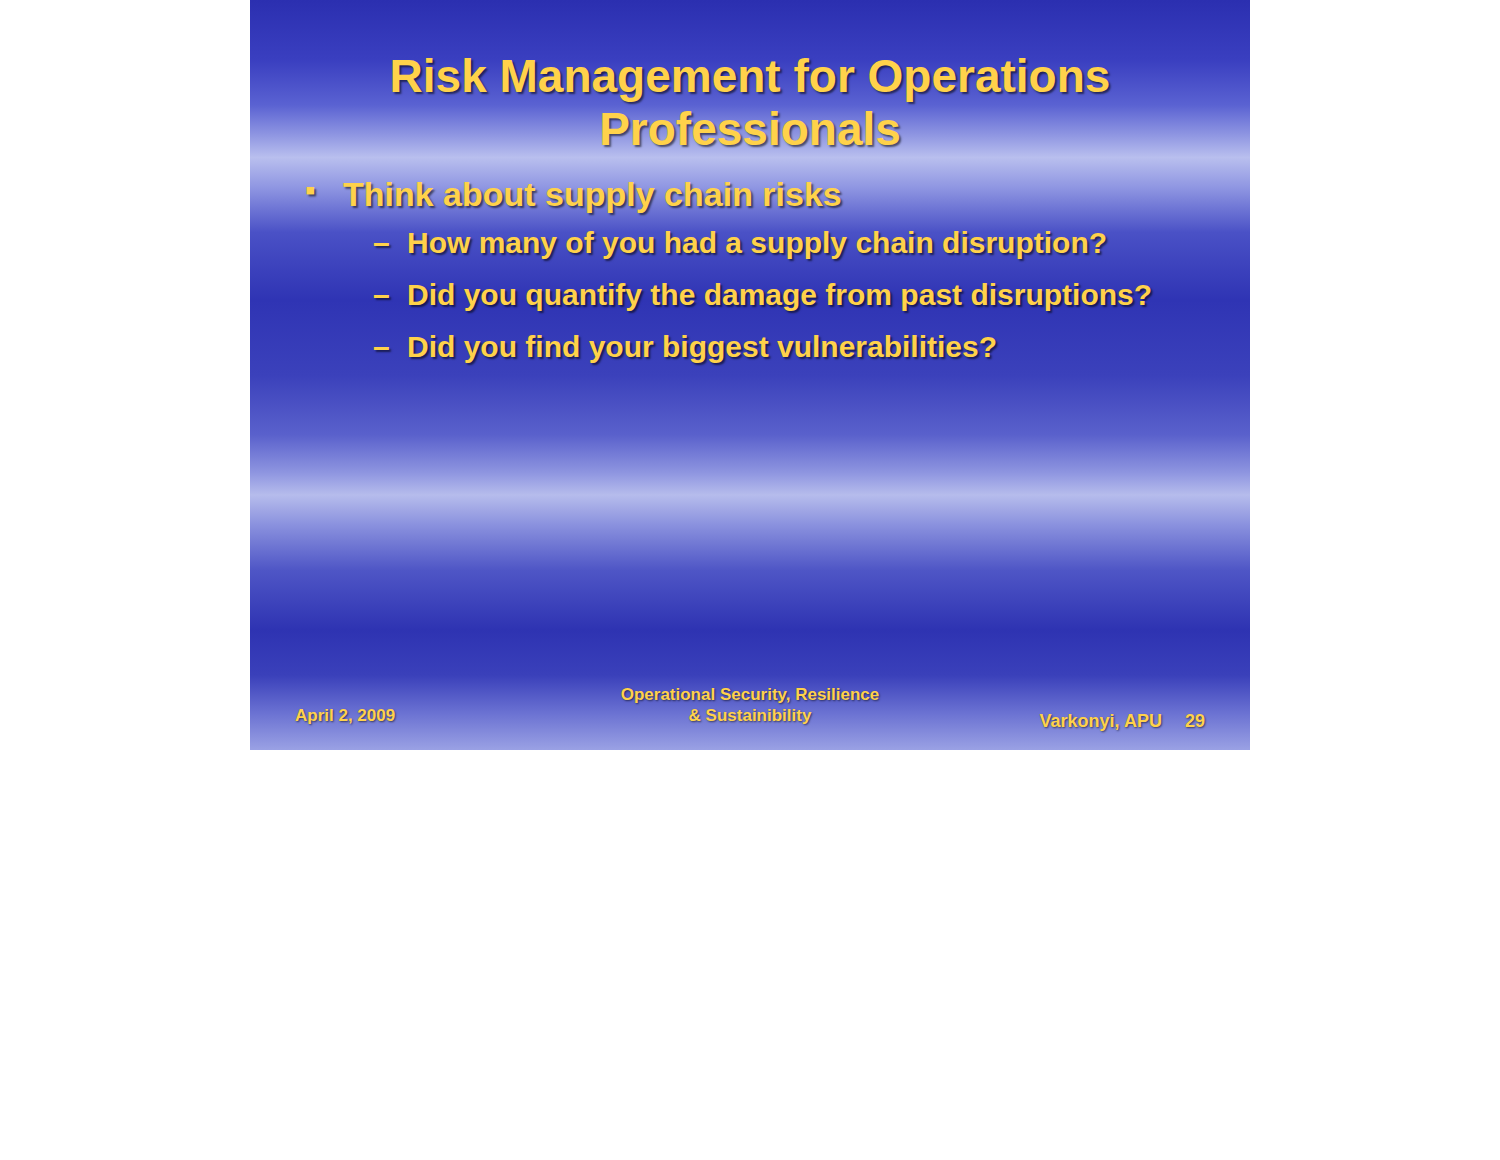Risk Management for Operations Professionals
Think about supply chain risks
How many of you had a supply chain disruption?
Did you quantify the damage from past disruptions?
Did you find your biggest vulnerabilities?
April 2, 2009
Operational Security, Resilience
& Sustainibility
Varkonyi, APU 29